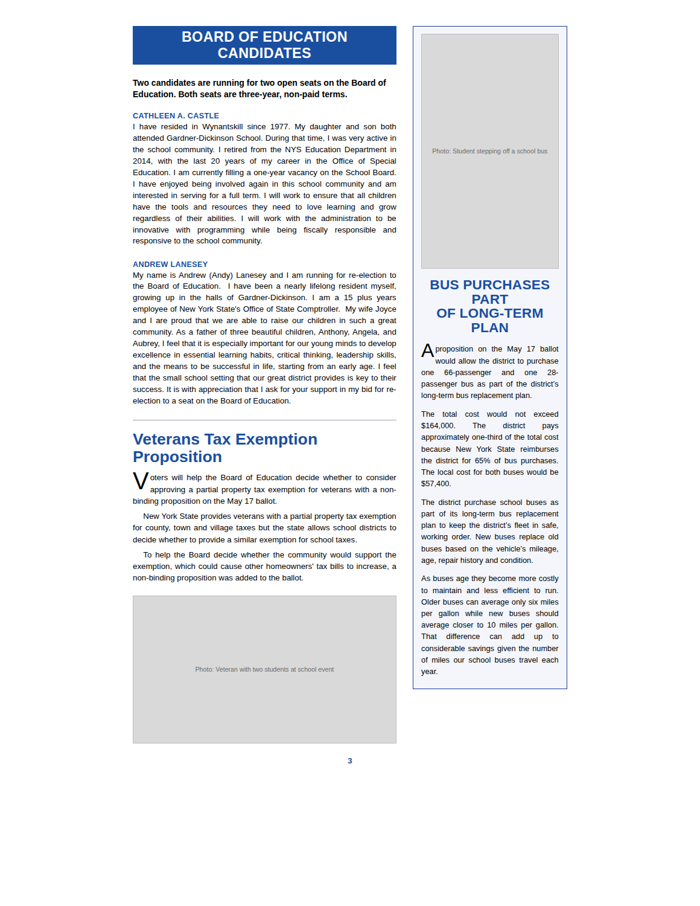BOARD OF EDUCATION CANDIDATES
Two candidates are running for two open seats on the Board of Education. Both seats are three-year, non-paid terms.
CATHLEEN A. CASTLE
I have resided in Wynantskill since 1977. My daughter and son both attended Gardner-Dickinson School. During that time, I was very active in the school community. I retired from the NYS Education Department in 2014, with the last 20 years of my career in the Office of Special Education. I am currently filling a one-year vacancy on the School Board. I have enjoyed being involved again in this school community and am interested in serving for a full term. I will work to ensure that all children have the tools and resources they need to love learning and grow regardless of their abilities. I will work with the administration to be innovative with programming while being fiscally responsible and responsive to the school community.
ANDREW LANESEY
My name is Andrew (Andy) Lanesey and I am running for re-election to the Board of Education. I have been a nearly lifelong resident myself, growing up in the halls of Gardner-Dickinson. I am a 15 plus years employee of New York State's Office of State Comptroller. My wife Joyce and I are proud that we are able to raise our children in such a great community. As a father of three beautiful children, Anthony, Angela, and Aubrey, I feel that it is especially important for our young minds to develop excellence in essential learning habits, critical thinking, leadership skills, and the means to be successful in life, starting from an early age. I feel that the small school setting that our great district provides is key to their success. It is with appreciation that I ask for your support in my bid for re-election to a seat on the Board of Education.
Veterans Tax Exemption Proposition
Voters will help the Board of Education decide whether to consider approving a partial property tax exemption for veterans with a non-binding proposition on the May 17 ballot.
New York State provides veterans with a partial property tax exemption for county, town and village taxes but the state allows school districts to decide whether to provide a similar exemption for school taxes.
To help the Board decide whether the community would support the exemption, which could cause other homeowners' tax bills to increase, a non-binding proposition was added to the ballot.
Photo: Veteran with two students at school event
Photo: Student stepping off a school bus
BUS PURCHASES PART
OF LONG-TERM PLAN
Aproposition on the May 17 ballot would allow the district to purchase one 66-passenger and one 28-passenger bus as part of the district’s long-term bus replacement plan.
The total cost would not exceed $164,000. The district pays approximately one-third of the total cost because New York State reimburses the district for 65% of bus purchases. The local cost for both buses would be $57,400.
The district purchase school buses as part of its long-term bus replacement plan to keep the district’s fleet in safe, working order. New buses replace old buses based on the vehicle’s mileage, age, repair history and condition.
As buses age they become more costly to maintain and less efficient to run. Older buses can average only six miles per gallon while new buses should average closer to 10 miles per gallon. That difference can add up to considerable savings given the number of miles our school buses travel each year.
3